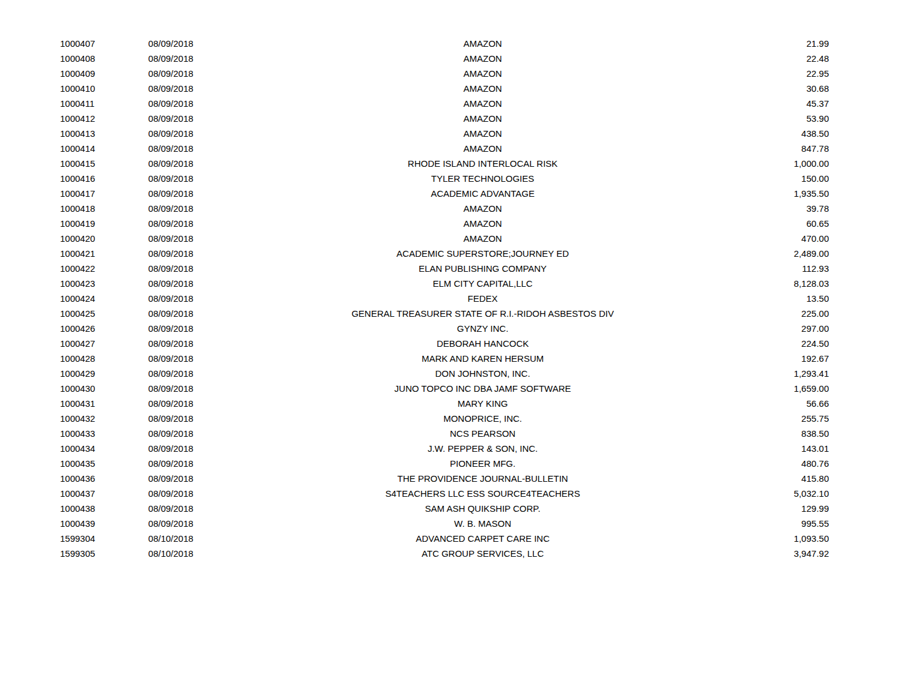| 1000407 | 08/09/2018 | AMAZON | 21.99 |
| 1000408 | 08/09/2018 | AMAZON | 22.48 |
| 1000409 | 08/09/2018 | AMAZON | 22.95 |
| 1000410 | 08/09/2018 | AMAZON | 30.68 |
| 1000411 | 08/09/2018 | AMAZON | 45.37 |
| 1000412 | 08/09/2018 | AMAZON | 53.90 |
| 1000413 | 08/09/2018 | AMAZON | 438.50 |
| 1000414 | 08/09/2018 | AMAZON | 847.78 |
| 1000415 | 08/09/2018 | RHODE ISLAND INTERLOCAL RISK | 1,000.00 |
| 1000416 | 08/09/2018 | TYLER TECHNOLOGIES | 150.00 |
| 1000417 | 08/09/2018 | ACADEMIC ADVANTAGE | 1,935.50 |
| 1000418 | 08/09/2018 | AMAZON | 39.78 |
| 1000419 | 08/09/2018 | AMAZON | 60.65 |
| 1000420 | 08/09/2018 | AMAZON | 470.00 |
| 1000421 | 08/09/2018 | ACADEMIC SUPERSTORE;JOURNEY ED | 2,489.00 |
| 1000422 | 08/09/2018 | ELAN PUBLISHING COMPANY | 112.93 |
| 1000423 | 08/09/2018 | ELM CITY CAPITAL,LLC | 8,128.03 |
| 1000424 | 08/09/2018 | FEDEX | 13.50 |
| 1000425 | 08/09/2018 | GENERAL TREASURER STATE OF R.I.-RIDOH ASBESTOS DIV | 225.00 |
| 1000426 | 08/09/2018 | GYNZY INC. | 297.00 |
| 1000427 | 08/09/2018 | DEBORAH HANCOCK | 224.50 |
| 1000428 | 08/09/2018 | MARK AND KAREN HERSUM | 192.67 |
| 1000429 | 08/09/2018 | DON JOHNSTON, INC. | 1,293.41 |
| 1000430 | 08/09/2018 | JUNO TOPCO INC DBA JAMF SOFTWARE | 1,659.00 |
| 1000431 | 08/09/2018 | MARY KING | 56.66 |
| 1000432 | 08/09/2018 | MONOPRICE, INC. | 255.75 |
| 1000433 | 08/09/2018 | NCS PEARSON | 838.50 |
| 1000434 | 08/09/2018 | J.W. PEPPER & SON, INC. | 143.01 |
| 1000435 | 08/09/2018 | PIONEER MFG. | 480.76 |
| 1000436 | 08/09/2018 | THE PROVIDENCE JOURNAL-BULLETIN | 415.80 |
| 1000437 | 08/09/2018 | S4TEACHERS LLC ESS SOURCE4TEACHERS | 5,032.10 |
| 1000438 | 08/09/2018 | SAM ASH QUIKSHIP CORP. | 129.99 |
| 1000439 | 08/09/2018 | W. B. MASON | 995.55 |
| 1599304 | 08/10/2018 | ADVANCED CARPET CARE INC | 1,093.50 |
| 1599305 | 08/10/2018 | ATC GROUP SERVICES, LLC | 3,947.92 |